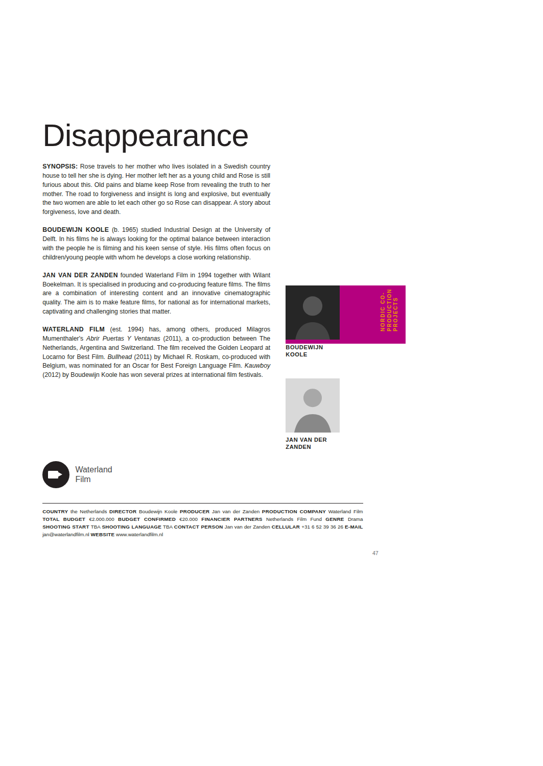Disappearance
SYNOPSIS: Rose travels to her mother who lives isolated in a Swedish country house to tell her she is dying. Her mother left her as a young child and Rose is still furious about this. Old pains and blame keep Rose from revealing the truth to her mother. The road to forgiveness and insight is long and explosive, but eventually the two women are able to let each other go so Rose can disappear. A story about forgiveness, love and death.
BOUDEWIJN KOOLE (b. 1965) studied Industrial Design at the University of Delft. In his films he is always looking for the optimal balance between interaction with the people he is filming and his keen sense of style. His films often focus on children/young people with whom he develops a close working relationship.
JAN VAN DER ZANDEN founded Waterland Film in 1994 together with Wilant Boekelman. It is specialised in producing and co-producing feature films. The films are a combination of interesting content and an innovative cinematographic quality. The aim is to make feature films, for national as for international markets, captivating and challenging stories that matter.
WATERLAND FILM (est. 1994) has, among others, produced Milagros Mumenthaler's Abrir Puertas Y Ventanas (2011), a co-production between The Netherlands, Argentina and Switzerland. The film received the Golden Leopard at Locarno for Best Film. Bullhead (2011) by Michael R. Roskam, co-produced with Belgium, was nominated for an Oscar for Best Foreign Language Film. Kauwboy (2012) by Boudewijn Koole has won several prizes at international film festivals.
NORDIC CO- PRODUCTION PROJECTS
BOUDEWIJN
KOOLE
JAN VAN DER
ZANDEN
Waterland
Film
COUNTRY the Netherlands DIRECTOR Boudewijn Koole PRODUCER Jan van der Zanden PRODUCTION COMPANY Waterland Film TOTAL BUDGET €2.000.000 BUDGET CONFIRMED €20.000 FINANCIER PARTNERS Netherlands Film Fund GENRE Drama SHOOTING START TBA SHOOTING LANGUAGE TBA CONTACT PERSON Jan van der Zanden CELLULAR +31 6 52 39 36 26 E-MAIL jan@waterlandfilm.nl WEBSITE www.waterlandfilm.nl
47